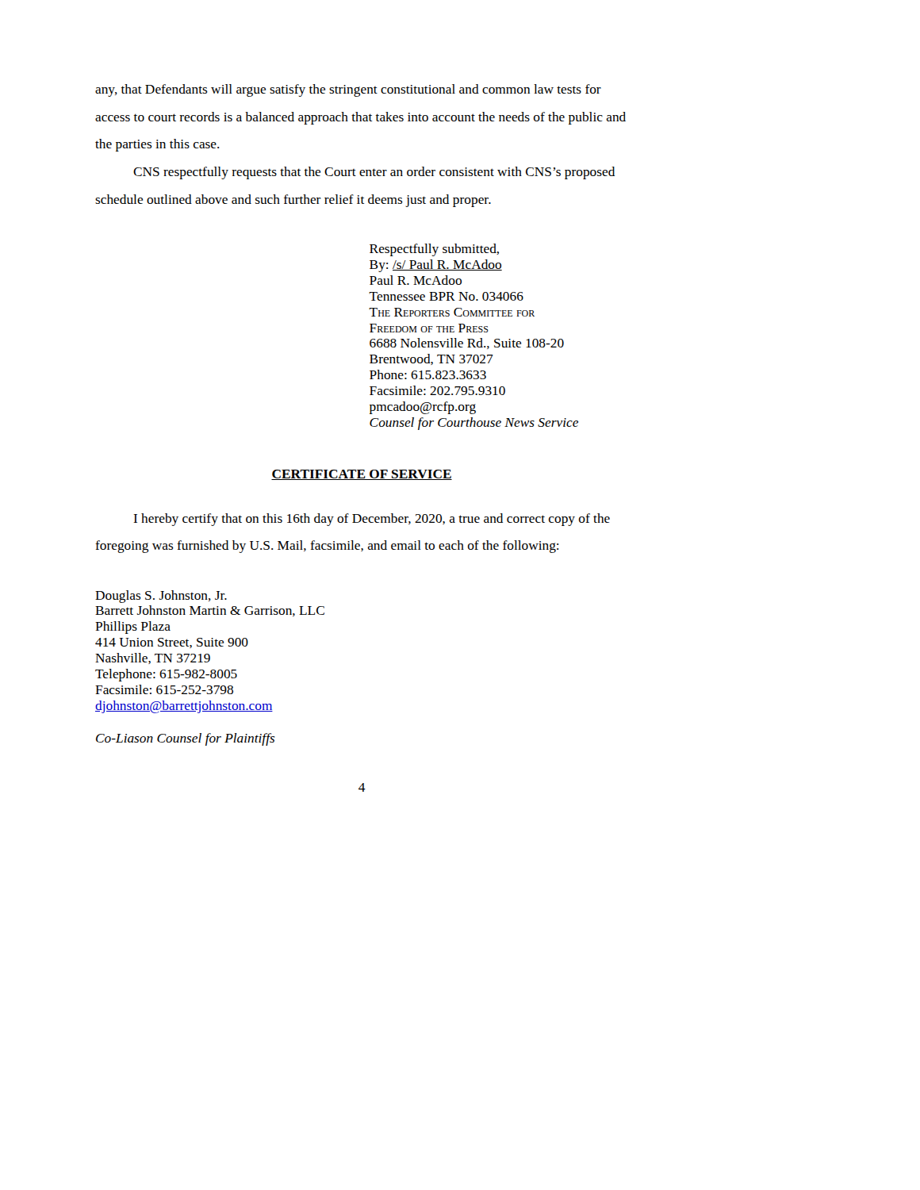any, that Defendants will argue satisfy the stringent constitutional and common law tests for access to court records is a balanced approach that takes into account the needs of the public and the parties in this case.
CNS respectfully requests that the Court enter an order consistent with CNS’s proposed schedule outlined above and such further relief it deems just and proper.
Respectfully submitted,
By: /s/ Paul R. McAdoo
Paul R. McAdoo
Tennessee BPR No. 034066
The Reporters Committee for
Freedom of the Press
6688 Nolensville Rd., Suite 108-20
Brentwood, TN 37027
Phone: 615.823.3633
Facsimile: 202.795.9310
pmcadoo@rcfp.org
Counsel for Courthouse News Service
CERTIFICATE OF SERVICE
I hereby certify that on this 16th day of December, 2020, a true and correct copy of the foregoing was furnished by U.S. Mail, facsimile, and email to each of the following:
Douglas S. Johnston, Jr.
Barrett Johnston Martin & Garrison, LLC
Phillips Plaza
414 Union Street, Suite 900
Nashville, TN 37219
Telephone: 615-982-8005
Facsimile: 615-252-3798
djohnston@barrettjohnston.com
Co-Liason Counsel for Plaintiffs
4